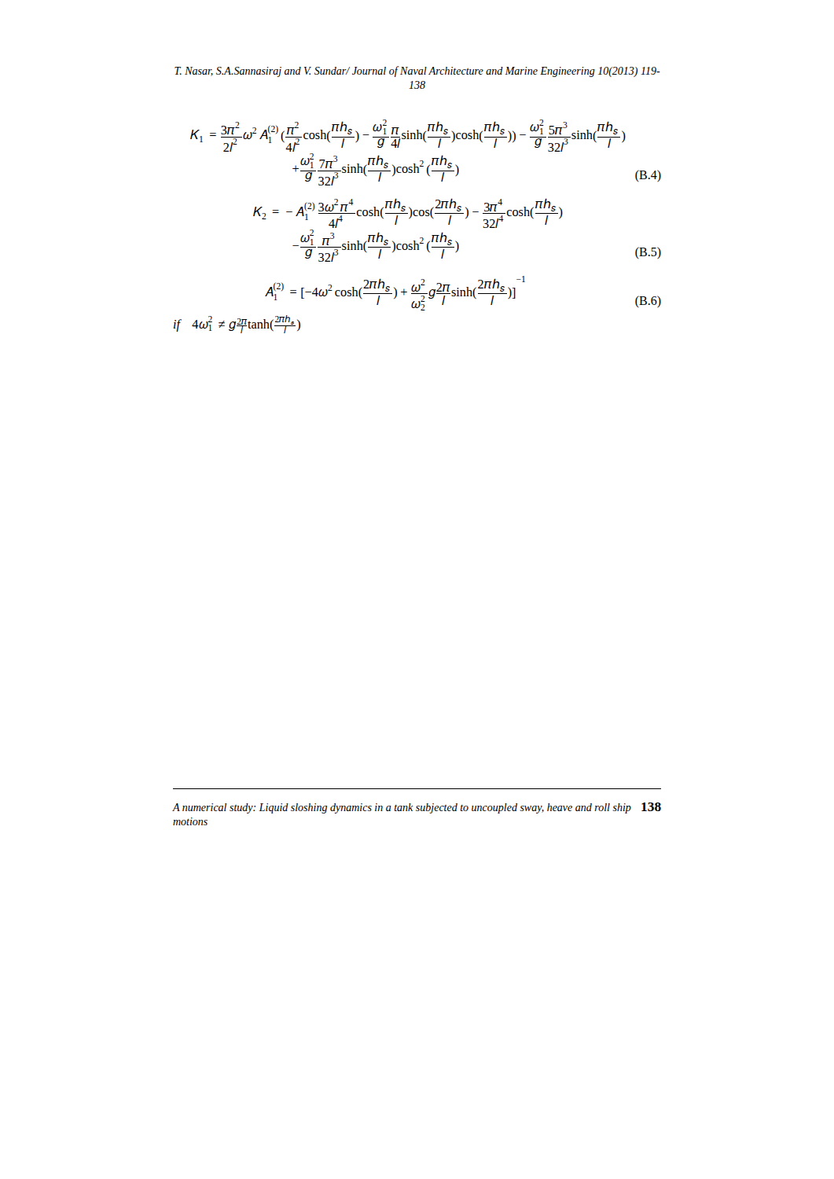T. Nasar, S.A.Sannasiraj and V. Sundar/ Journal of Naval Architecture and Marine Engineering 10(2013) 119-138
K1 = 3π22l2 ω2 A1(2) ( π24l2 cosh (πhsl) − ω12g π4l sinh (πhsl) cosh (πhsl) ) − ω12g 5π332l3 sinh (πhsl)
+ ω12g 7π332l3 sinh (πhsl) cosh2 (πhsl)
(B.4)
K2 = − A1(2) 3ω2π44l4 cosh (πhsl) cos (2πhsl) − 3π432l4 cosh (πhsl)
− ω12g π332l3 sinh (πhsl) cosh2 (πhsl)
(B.5)
A1(2) = [ −4ω2 cosh (2πhsl) + ω2ω22 g 2πl sinh (2πhsl) ] −1
(B.6)
if 4ω12 ≠ g 2πl tanh (2πhsl)
A numerical study: Liquid sloshing dynamics in a tank subjected to uncoupled sway, heave and roll ship motions 138